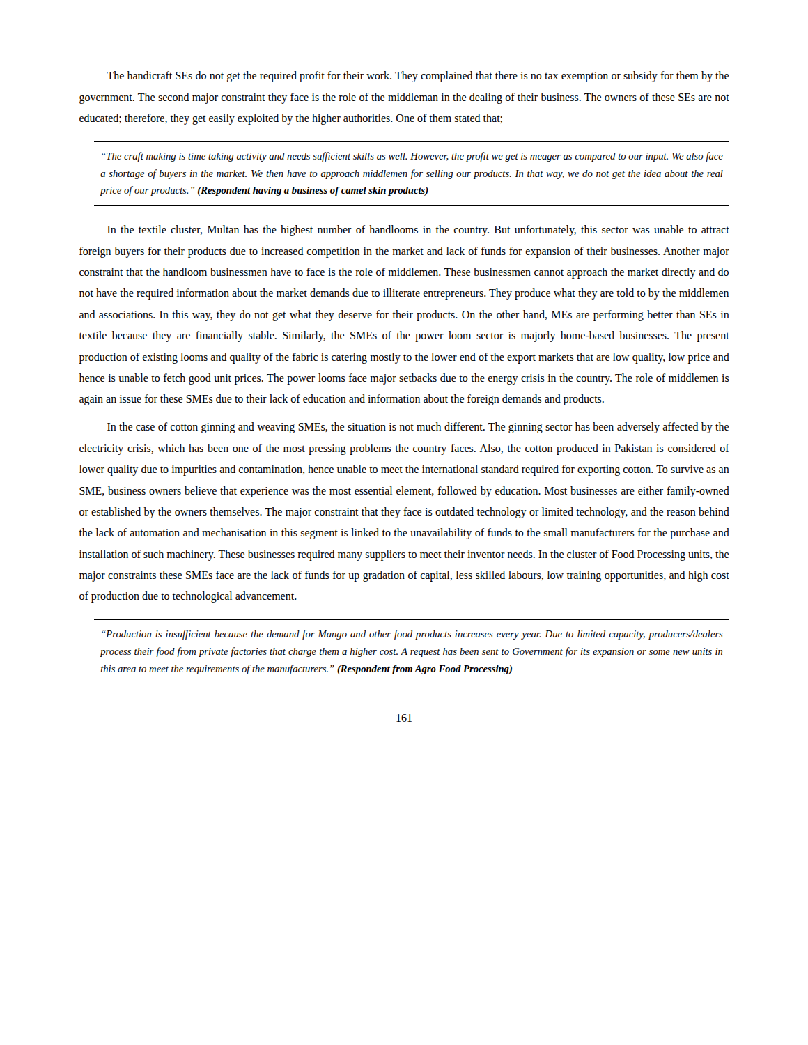The handicraft SEs do not get the required profit for their work. They complained that there is no tax exemption or subsidy for them by the government. The second major constraint they face is the role of the middleman in the dealing of their business. The owners of these SEs are not educated; therefore, they get easily exploited by the higher authorities. One of them stated that;
“The craft making is time taking activity and needs sufficient skills as well. However, the profit we get is meager as compared to our input. We also face a shortage of buyers in the market. We then have to approach middlemen for selling our products. In that way, we do not get the idea about the real price of our products.” (Respondent having a business of camel skin products)
In the textile cluster, Multan has the highest number of handlooms in the country. But unfortunately, this sector was unable to attract foreign buyers for their products due to increased competition in the market and lack of funds for expansion of their businesses. Another major constraint that the handloom businessmen have to face is the role of middlemen. These businessmen cannot approach the market directly and do not have the required information about the market demands due to illiterate entrepreneurs. They produce what they are told to by the middlemen and associations. In this way, they do not get what they deserve for their products. On the other hand, MEs are performing better than SEs in textile because they are financially stable. Similarly, the SMEs of the power loom sector is majorly home-based businesses. The present production of existing looms and quality of the fabric is catering mostly to the lower end of the export markets that are low quality, low price and hence is unable to fetch good unit prices. The power looms face major setbacks due to the energy crisis in the country. The role of middlemen is again an issue for these SMEs due to their lack of education and information about the foreign demands and products.
In the case of cotton ginning and weaving SMEs, the situation is not much different. The ginning sector has been adversely affected by the electricity crisis, which has been one of the most pressing problems the country faces. Also, the cotton produced in Pakistan is considered of lower quality due to impurities and contamination, hence unable to meet the international standard required for exporting cotton. To survive as an SME, business owners believe that experience was the most essential element, followed by education. Most businesses are either family-owned or established by the owners themselves. The major constraint that they face is outdated technology or limited technology, and the reason behind the lack of automation and mechanisation in this segment is linked to the unavailability of funds to the small manufacturers for the purchase and installation of such machinery. These businesses required many suppliers to meet their inventor needs. In the cluster of Food Processing units, the major constraints these SMEs face are the lack of funds for up gradation of capital, less skilled labours, low training opportunities, and high cost of production due to technological advancement.
“Production is insufficient because the demand for Mango and other food products increases every year. Due to limited capacity, producers/dealers process their food from private factories that charge them a higher cost. A request has been sent to Government for its expansion or some new units in this area to meet the requirements of the manufacturers.” (Respondent from Agro Food Processing)
161